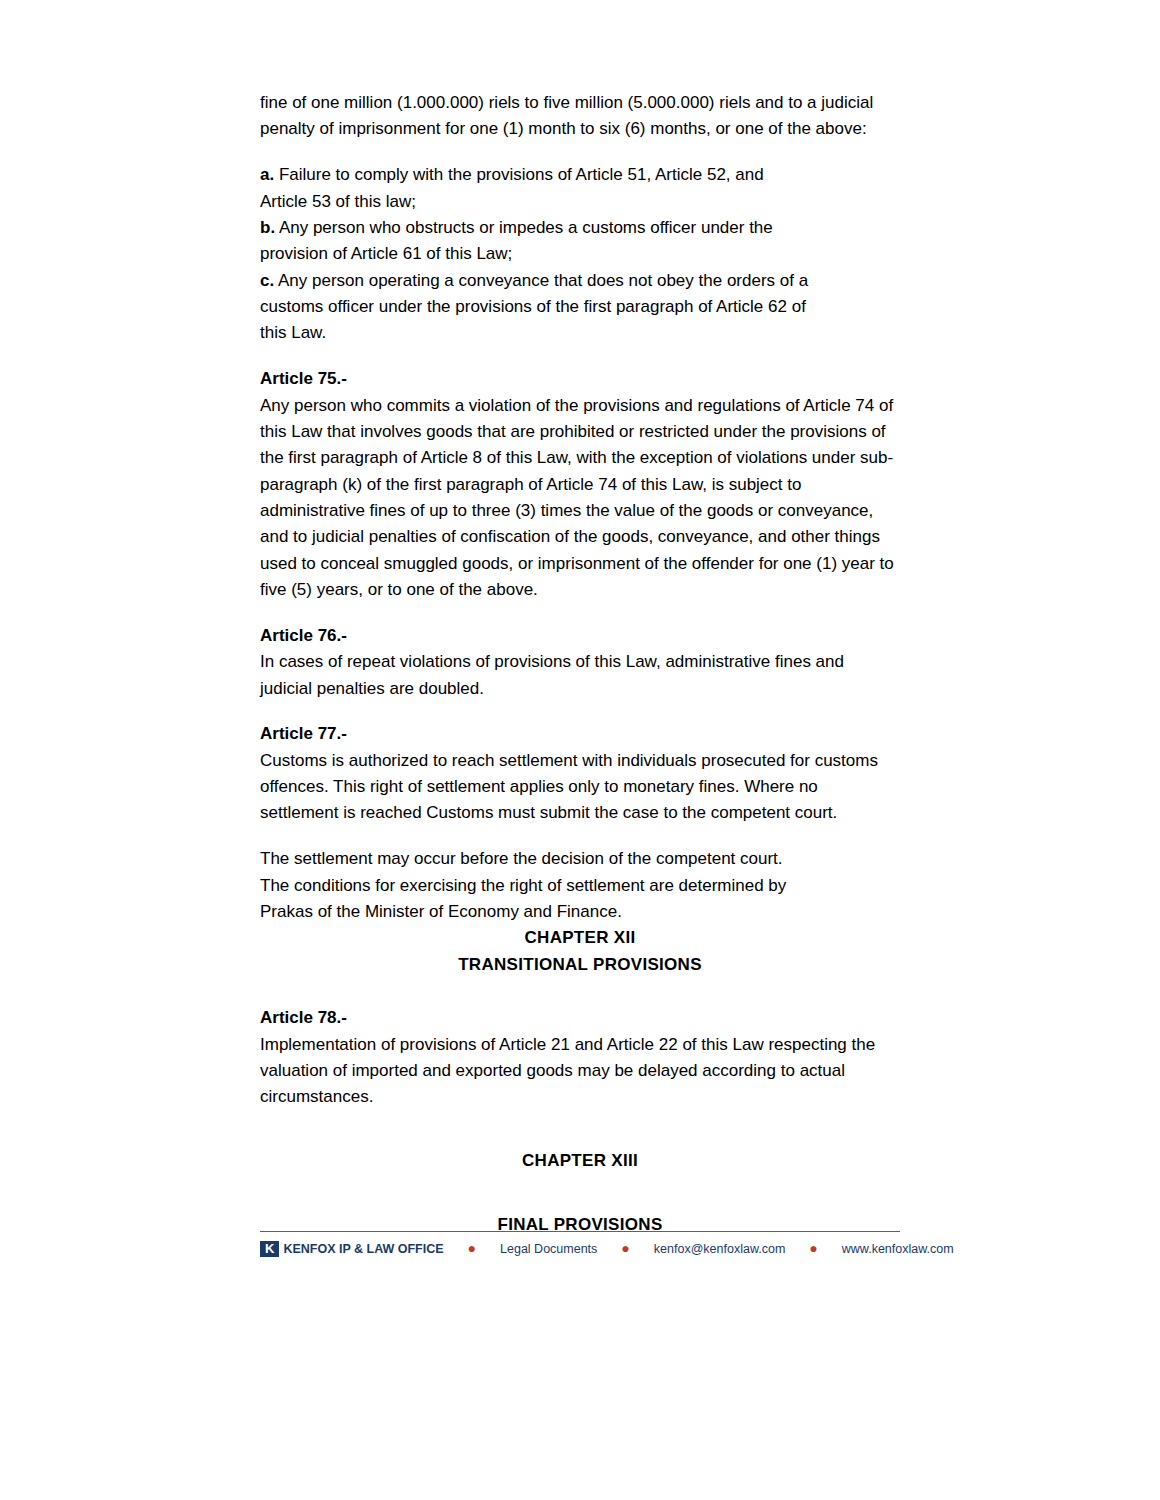fine of one million (1.000.000) riels to five million (5.000.000) riels and to a judicial penalty of imprisonment for one (1) month to six (6) months, or one of the above:
a. Failure to comply with the provisions of Article 51, Article 52, and
Article 53 of this law;
b. Any person who obstructs or impedes a customs officer under the
provision of Article 61 of this Law;
c. Any person operating a conveyance that does not obey the orders of a
customs officer under the provisions of the first paragraph of Article 62 of
this Law.
Article 75.-
Any person who commits a violation of the provisions and regulations of Article 74 of this Law that involves goods that are prohibited or restricted under the provisions of the first paragraph of Article 8 of this Law, with the exception of violations under sub-paragraph (k) of the first paragraph of Article 74 of this Law, is subject to administrative fines of up to three (3) times the value of the goods or conveyance, and to judicial penalties of confiscation of the goods, conveyance, and other things used to conceal smuggled goods, or imprisonment of the offender for one (1) year to five (5) years, or to one of the above.
Article 76.-
In cases of repeat violations of provisions of this Law, administrative fines and judicial penalties are doubled.
Article 77.-
Customs is authorized to reach settlement with individuals prosecuted for customs offences. This right of settlement applies only to monetary fines. Where no settlement is reached Customs must submit the case to the competent court.
The settlement may occur before the decision of the competent court.
The conditions for exercising the right of settlement are determined by
Prakas of the Minister of Economy and Finance.
CHAPTER XII
TRANSITIONAL PROVISIONS
Article 78.-
Implementation of provisions of Article 21 and Article 22 of this Law respecting the valuation of imported and exported goods may be delayed according to actual circumstances.
CHAPTER XIII
FINAL PROVISIONS
KKENFOX IP & LAW OFFICE ● Legal Documents ● kenfox@kenfoxlaw.com ● www.kenfoxlaw.com